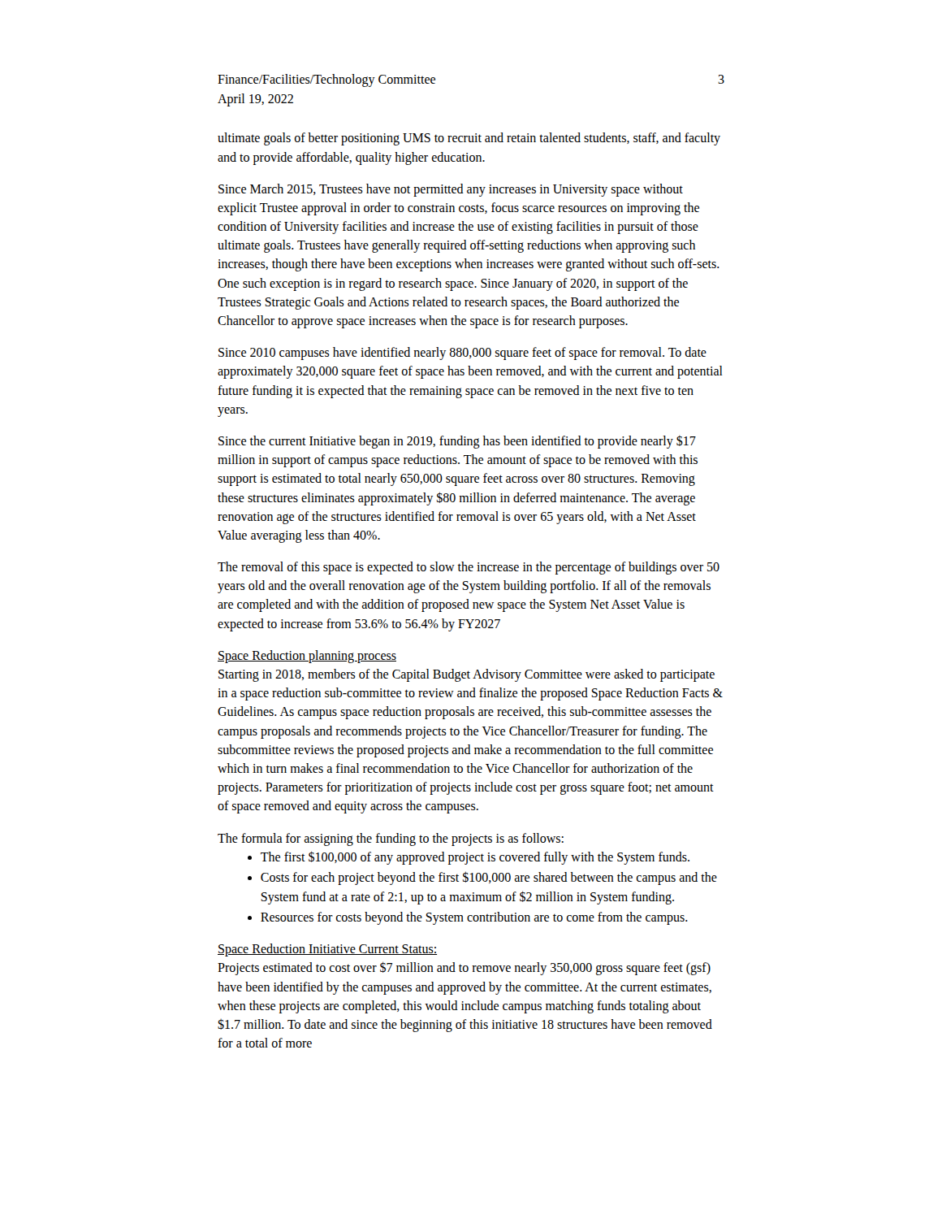Finance/Facilities/Technology Committee
April 19, 2022
3
ultimate goals of better positioning UMS to recruit and retain talented students, staff, and faculty and to provide affordable, quality higher education.
Since March 2015, Trustees have not permitted any increases in University space without explicit Trustee approval in order to constrain costs, focus scarce resources on improving the condition of University facilities and increase the use of existing facilities in pursuit of those ultimate goals. Trustees have generally required off-setting reductions when approving such increases, though there have been exceptions when increases were granted without such off-sets. One such exception is in regard to research space. Since January of 2020, in support of the Trustees Strategic Goals and Actions related to research spaces, the Board authorized the Chancellor to approve space increases when the space is for research purposes.
Since 2010 campuses have identified nearly 880,000 square feet of space for removal. To date approximately 320,000 square feet of space has been removed, and with the current and potential future funding it is expected that the remaining space can be removed in the next five to ten years.
Since the current Initiative began in 2019, funding has been identified to provide nearly $17 million in support of campus space reductions. The amount of space to be removed with this support is estimated to total nearly 650,000 square feet across over 80 structures. Removing these structures eliminates approximately $80 million in deferred maintenance. The average renovation age of the structures identified for removal is over 65 years old, with a Net Asset Value averaging less than 40%.
The removal of this space is expected to slow the increase in the percentage of buildings over 50 years old and the overall renovation age of the System building portfolio. If all of the removals are completed and with the addition of proposed new space the System Net Asset Value is expected to increase from 53.6% to 56.4% by FY2027
Space Reduction planning process
Starting in 2018, members of the Capital Budget Advisory Committee were asked to participate in a space reduction sub-committee to review and finalize the proposed Space Reduction Facts & Guidelines. As campus space reduction proposals are received, this sub-committee assesses the campus proposals and recommends projects to the Vice Chancellor/Treasurer for funding. The subcommittee reviews the proposed projects and make a recommendation to the full committee which in turn makes a final recommendation to the Vice Chancellor for authorization of the projects. Parameters for prioritization of projects include cost per gross square foot; net amount of space removed and equity across the campuses.
The formula for assigning the funding to the projects is as follows:
The first $100,000 of any approved project is covered fully with the System funds.
Costs for each project beyond the first $100,000 are shared between the campus and the System fund at a rate of 2:1, up to a maximum of $2 million in System funding.
Resources for costs beyond the System contribution are to come from the campus.
Space Reduction Initiative Current Status:
Projects estimated to cost over $7 million and to remove nearly 350,000 gross square feet (gsf) have been identified by the campuses and approved by the committee. At the current estimates, when these projects are completed, this would include campus matching funds totaling about $1.7 million. To date and since the beginning of this initiative 18 structures have been removed for a total of more